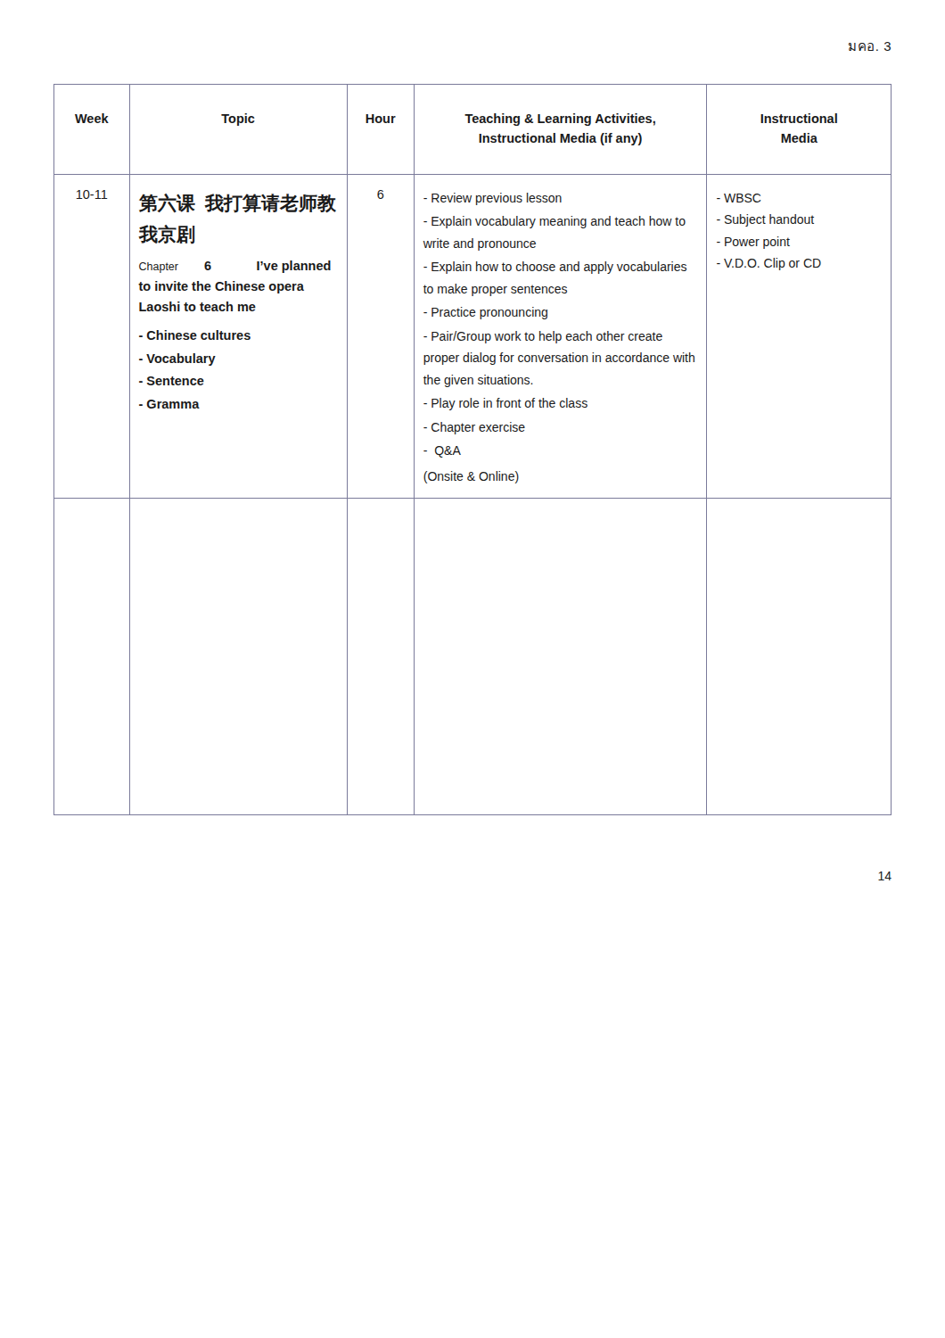มคอ. 3
| Week | Topic | Hour | Teaching & Learning Activities, Instructional Media (if any) | Instructional Media |
| --- | --- | --- | --- | --- |
| 10-11 | 第六课 我打算请老师教我京剧 Chapter 6 I’ve planned to invite the Chinese opera Laoshi to teach me - Chinese cultures - Vocabulary - Sentence - Gramma | 6 | - Review previous lesson - Explain vocabulary meaning and teach how to write and pronounce - Explain how to choose and apply vocabularies to make proper sentences - Practice pronouncing - Pair/Group work to help each other create proper dialog for conversation in accordance with the given situations. - Play role in front of the class - Chapter exercise - Q&A (Onsite & Online) | - WBSC - Subject handout - Power point - V.D.O. Clip or CD |
14